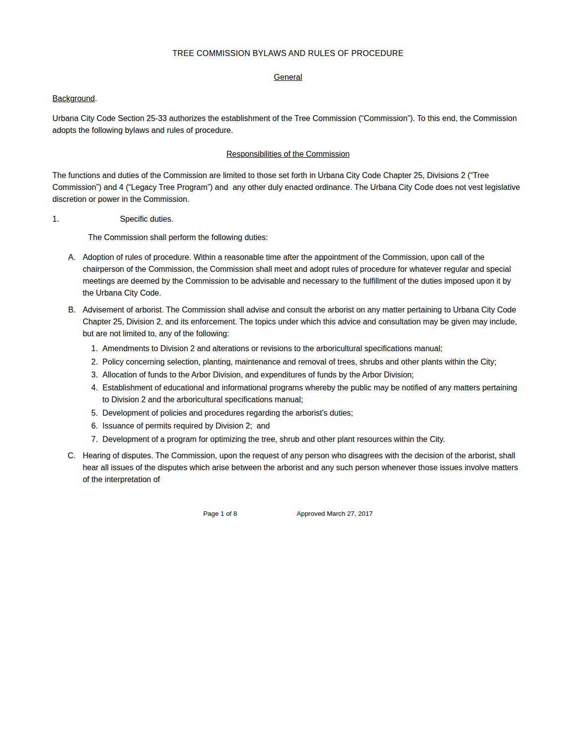TREE COMMISSION BYLAWS AND RULES OF PROCEDURE
General
Background.
Urbana City Code Section 25-33 authorizes the establishment of the Tree Commission (“Commission”). To this end, the Commission adopts the following bylaws and rules of procedure.
Responsibilities of the Commission
The functions and duties of the Commission are limited to those set forth in Urbana City Code Chapter 25, Divisions 2 (“Tree Commission”) and 4 (“Legacy Tree Program”) and any other duly enacted ordinance. The Urbana City Code does not vest legislative discretion or power in the Commission.
1. Specific duties.
The Commission shall perform the following duties:
Adoption of rules of procedure. Within a reasonable time after the appointment of the Commission, upon call of the chairperson of the Commission, the Commission shall meet and adopt rules of procedure for whatever regular and special meetings are deemed by the Commission to be advisable and necessary to the fulfillment of the duties imposed upon it by the Urbana City Code.
Advisement of arborist. The Commission shall advise and consult the arborist on any matter pertaining to Urbana City Code Chapter 25, Division 2, and its enforcement. The topics under which this advice and consultation may be given may include, but are not limited to, any of the following:
Amendments to Division 2 and alterations or revisions to the arboricultural specifications manual;
Policy concerning selection, planting, maintenance and removal of trees, shrubs and other plants within the City;
Allocation of funds to the Arbor Division, and expenditures of funds by the Arbor Division;
Establishment of educational and informational programs whereby the public may be notified of any matters pertaining to Division 2 and the arboricultural specifications manual;
Development of policies and procedures regarding the arborist's duties;
Issuance of permits required by Division 2; and
Development of a program for optimizing the tree, shrub and other plant resources within the City.
Hearing of disputes. The Commission, upon the request of any person who disagrees with the decision of the arborist, shall hear all issues of the disputes which arise between the arborist and any such person whenever those issues involve matters of the interpretation of
Page 1 of 8 Approved March 27, 2017